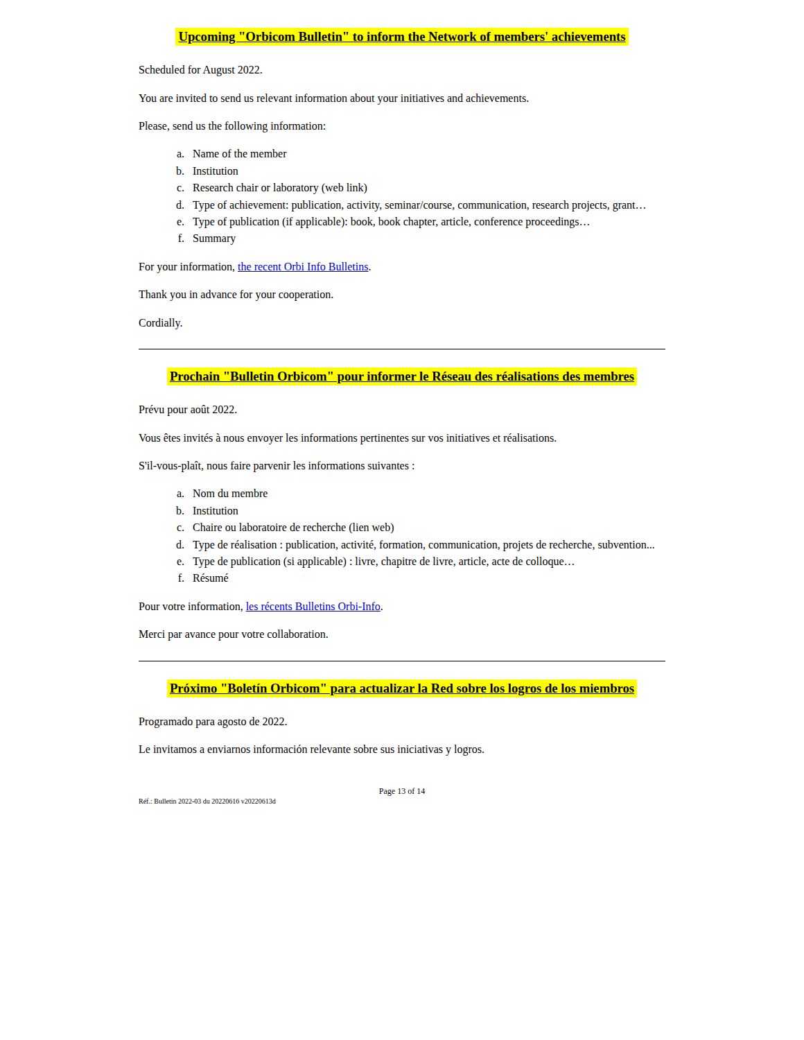Upcoming "Orbicom Bulletin" to inform the Network of members' achievements
Scheduled for August 2022.
You are invited to send us relevant information about your initiatives and achievements.
Please, send us the following information:
Name of the member
Institution
Research chair or laboratory (web link)
Type of achievement: publication, activity, seminar/course, communication, research projects, grant…
Type of publication (if applicable): book, book chapter, article, conference proceedings…
Summary
For your information, the recent Orbi Info Bulletins.
Thank you in advance for your cooperation.
Cordially.
Prochain "Bulletin Orbicom" pour informer le Réseau des réalisations des membres
Prévu pour août 2022.
Vous êtes invités à nous envoyer les informations pertinentes sur vos initiatives et réalisations.
S'il-vous-plaît, nous faire parvenir les informations suivantes :
Nom du membre
Institution
Chaire ou laboratoire de recherche (lien web)
Type de réalisation : publication, activité, formation, communication, projets de recherche, subvention...
Type de publication (si applicable) : livre, chapitre de livre, article, acte de colloque…
Résumé
Pour votre information, les récents Bulletins Orbi-Info.
Merci par avance pour votre collaboration.
Próximo "Boletín Orbicom" para actualizar la Red sobre los logros de los miembros
Programado para agosto de 2022.
Le invitamos a enviarnos información relevante sobre sus iniciativas y logros.
Page 13 of 14
Réf.: Bulletin 2022-03 du 20220616 v20220613d